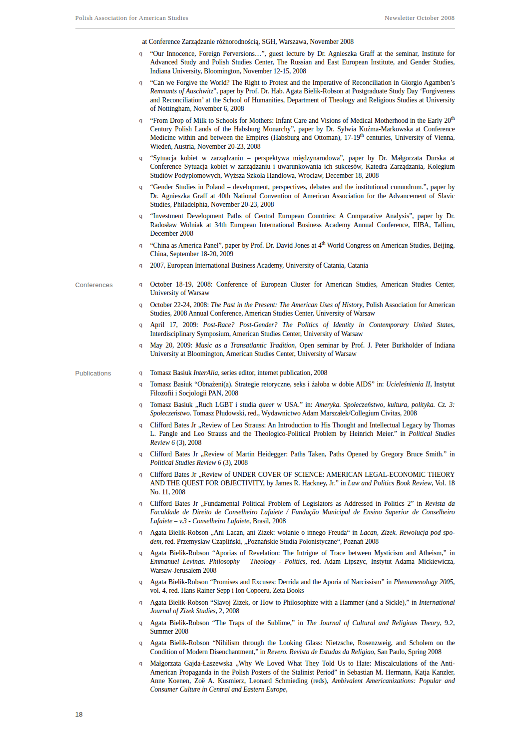Polish Association for American Studies
Newsletter October 2008
at Conference Zarządzanie różnorodnością, SGH, Warszawa, November 2008
q“Our Innocence, Foreign Perversions…”, guest lecture by Dr. Agnieszka Graff at the seminar, Institute for Advanced Study and Polish Studies Center, The Russian and East European Institute, and Gender Studies, Indiana University, Bloomington, November 12-15, 2008
q“Can we Forgive the World? The Right to Protest and the Imperative of Reconciliation in Giorgio Agamben’s Remnants of Auschwitz”, paper by Prof. Dr. Hab. Agata Bielik-Robson at Postgraduate Study Day ‘Forgiveness and Reconciliation’ at the School of Humanities, Department of Theology and Religious Studies at University of Nottingham, November 6, 2008
q“From Drop of Milk to Schools for Mothers: Infant Care and Visions of Medical Motherhood in the Early 20th Century Polish Lands of the Habsburg Monarchy”, paper by Dr. Sylwia Kuźma-Markowska at Conference Medicine within and between the Empires (Habsburg and Ottoman), 17-19th centuries, University of Vienna, Wiedeń, Austria, November 20-23, 2008
q“Sytuacja kobiet w zarządzaniu – perspektywa międzynarodowa”, paper by Dr. Małgorzata Durska at Conference Sytuacja kobiet w zarządzaniu i uwarunkowania ich sukcesów, Katedra Zarządzania, Kolegium Studiów Podyplomowych, Wyższa Szkoła Handlowa, Wrocław, December 18, 2008
q“Gender Studies in Poland – development, perspectives, debates and the institutional conundrum.”, paper by Dr. Agnieszka Graff at 40th National Convention of American Association for the Advancement of Slavic Studies, Philadelphia, November 20-23, 2008
q“Investment Development Paths of Central European Countries: A Comparative Analysis”, paper by Dr. Radosław Wolniak at 34th European International Business Academy Annual Conference, EIBA, Tallinn, December 2008
q“China as America Panel”, paper by Prof. Dr. David Jones at 4th World Congress on American Studies, Beijing, China, September 18-20, 2009
q 2007, European International Business Academy, University of Catania, Catania
Conferences
qOctober 18-19, 2008: Conference of European Cluster for American Studies, American Studies Center, University of Warsaw
qOctober 22-24, 2008: The Past in the Present: The American Uses of History, Polish Association for American Studies, 2008 Annual Conference, American Studies Center, University of Warsaw
qApril 17, 2009: Post-Race? Post-Gender? The Politics of Identity in Contemporary United States, Interdisciplinary Symposium, American Studies Center, University of Warsaw
qMay 20, 2009: Music as a Transatlantic Tradition, Open seminar by Prof. J. Peter Burkholder of Indiana University at Bloomington, American Studies Center, University of Warsaw
Publications
qTomasz Basiuk InterAlia, series editor, internet publication, 2008
qTomasz Basiuk “Obnażeni(a). Strategie retoryczne, seks i żałoba w dobie AIDS” in: Ucieleśnienia II, Instytut Filozofii i Socjologii PAN, 2008
qTomasz Basiuk „Ruch LGBT i studia queer w USA.” in: Ameryka. Społeczeństwo, kultura, polityka. Cz. 3: Społeczeństwo. Tomasz Płudowski, red., Wydawnictwo Adam Marszałek/Collegium Civitas, 2008
qClifford Bates Jr „Review of Leo Strauss: An Introduction to His Thought and Intellectual Legacy by Thomas L. Pangle and Leo Strauss and the Theologico-Political Problem by Heinrich Meier.” in Political Studies Review 6 (3), 2008
qClifford Bates Jr „Review of Martin Heidegger: Paths Taken, Paths Opened by Gregory Bruce Smith.” in Political Studies Review 6 (3), 2008
qClifford Bates Jr „Review of UNDER COVER OF SCIENCE: AMERICAN LEGAL-ECONOMIC THEORY AND THE QUEST FOR OBJECTIVITY, by James R. Hackney, Jr.” in Law and Politics Book Review, Vol. 18 No. 11, 2008
qClifford Bates Jr „Fundamental Political Problem of Legislators as Addressed in Politics 2” in Revista da Faculdade de Direito de Conselheiro Lafaiete / Fundação Municipal de Ensino Superior de Conselheiro Lafaiete – v.3 - Conselheiro Lafaiete, Brasil, 2008
qAgata Bielik-Robson „Ani Lacan, ani Zizek: wołanie o innego Freuda“ in Lacan, Zizek. Rewolucja pod spodem, red. Przemysław Czapliński, „Poznańskie Studia Polonistyczne“, Poznań 2008
qAgata Bielik-Robson “Aporias of Revelation: The Intrigue of Trace between Mysticism and Atheism,” in Emmanuel Levinas. Philosophy – Theology - Politics, red. Adam Lipszyc, Instytut Adama Mickiewicza, Warsaw-Jerusalem 2008
qAgata Bielik-Robson “Promises and Excuses: Derrida and the Aporia of Narcissism” in Phenomenology 2005, vol. 4, red. Hans Rainer Sepp i Ion Copoeru, Zeta Books
qAgata Bielik-Robson “Slavoj Zizek, or How to Philosophize with a Hammer (and a Sickle),” in International Journal of Zizek Studies, 2, 2008
qAgata Bielik-Robson “The Traps of the Sublime,” in The Journal of Cultural and Religious Theory, 9.2, Summer 2008
qAgata Bielik-Robson “Nihilism through the Looking Glass: Nietzsche, Rosenzweig, and Scholem on the Condition of Modern Disenchantment,” in Revero. Revista de Estudas da Religiao, San Paulo, Spring 2008
qMałgorzata Gajda-Łaszewska „Why We Loved What They Told Us to Hate: Miscalculations of the Anti-American Propaganda in the Polish Posters of the Stalinist Period” in Sebastian M. Hermann, Katja Kanzler, Anne Koenen, Zoë A. Kusmierz, Leonard Schmieding (reds), Ambivalent Americanizations: Popular and Consumer Culture in Central and Eastern Europe,
18